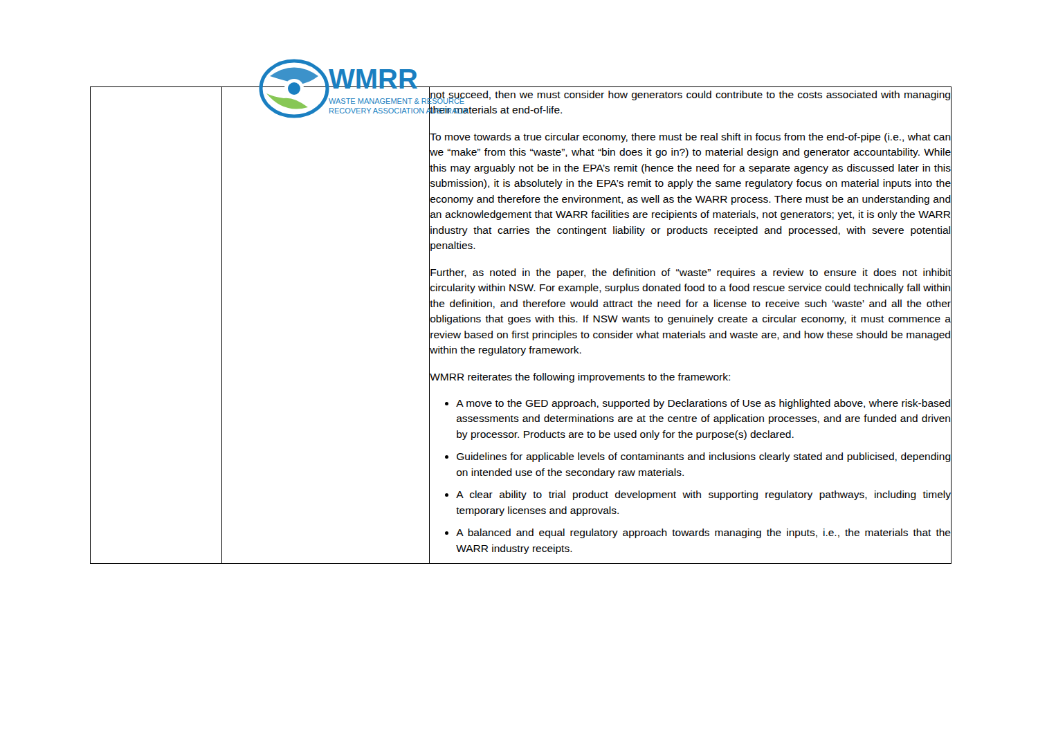WMRR WASTE MANAGEMENT & RESOURCE RECOVERY ASSOCIATION AUSTRALIA
| | | not succeed, then we must consider how generators could contribute to the costs associated with managing their materials at end-of-life. To move towards a true circular economy, there must be real shift in focus from the end-of-pipe (i.e., what can we “make” from this “waste”, what “bin does it go in?) to material design and generator accountability. While this may arguably not be in the EPA’s remit (hence the need for a separate agency as discussed later in this submission), it is absolutely in the EPA’s remit to apply the same regulatory focus on material inputs into the economy and therefore the environment, as well as the WARR process. There must be an understanding and an acknowledgement that WARR facilities are recipients of materials, not generators; yet, it is only the WARR industry that carries the contingent liability or products receipted and processed, with severe potential penalties. Further, as noted in the paper, the definition of “waste” requires a review to ensure it does not inhibit circularity within NSW. For example, surplus donated food to a food rescue service could technically fall within the definition, and therefore would attract the need for a license to receive such ‘waste’ and all the other obligations that goes with this. If NSW wants to genuinely create a circular economy, it must commence a review based on first principles to consider what materials and waste are, and how these should be managed within the regulatory framework. WMRR reiterates the following improvements to the framework: A move to the GED approach, supported by Declarations of Use as highlighted above, where risk-based assessments and determinations are at the centre of application processes, and are funded and driven by processor. Products are to be used only for the purpose(s) declared. Guidelines for applicable levels of contaminants and inclusions clearly stated and publicised, depending on intended use of the secondary raw materials. A clear ability to trial product development with supporting regulatory pathways, including timely temporary licenses and approvals. A balanced and equal regulatory approach towards managing the inputs, i.e., the materials that the WARR industry receipts. |